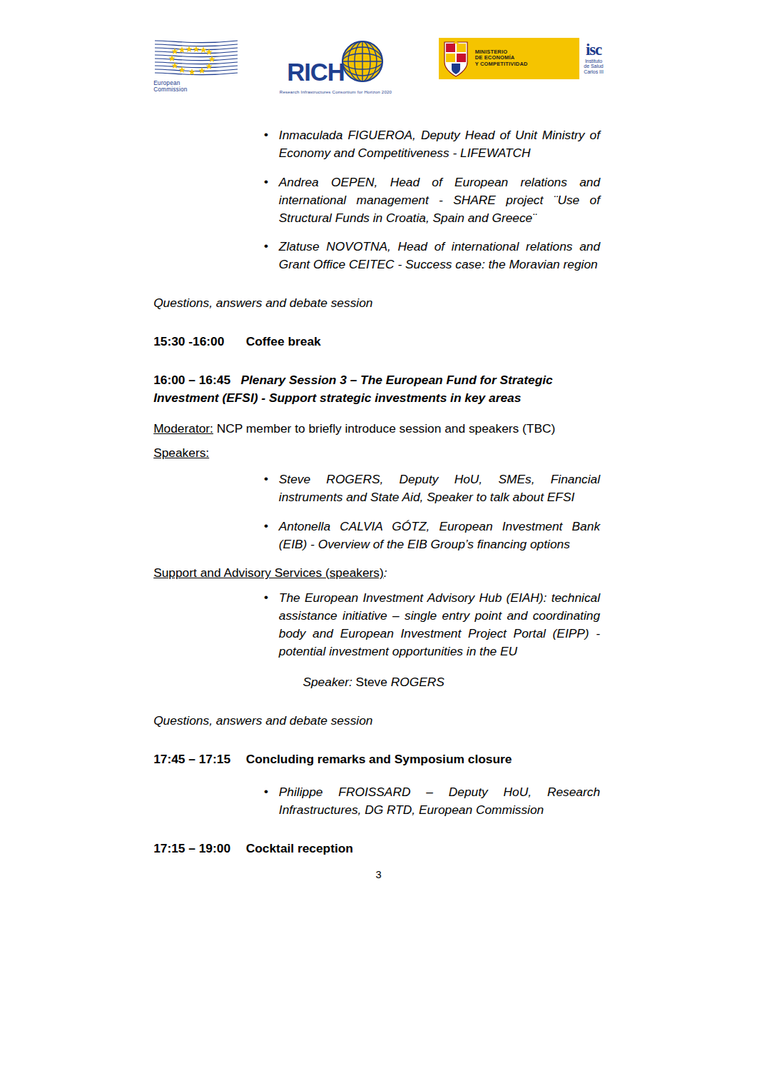European
Commission
RICH
Research Infrastructures Consortium for Horizon 2020
MINISTERIO
DE ECONOMÍA
Y COMPETITIVIDAD
isc Instituto
de Salud
Carlos III
Inmaculada FIGUEROA, Deputy Head of Unit Ministry of Economy and Competitiveness - LIFEWATCH
Andrea OEPEN, Head of European relations and international management - SHARE project ¨Use of Structural Funds in Croatia, Spain and Greece¨
Zlatuse NOVOTNA, Head of international relations and Grant Office CEITEC - Success case: the Moravian region
Questions, answers and debate session
15:30 -16:00 Coffee break
16:00 – 16:45 Plenary Session 3 – The European Fund for Strategic Investment (EFSI) - Support strategic investments in key areas
Moderator: NCP member to briefly introduce session and speakers (TBC)
Speakers:
Steve ROGERS, Deputy HoU, SMEs, Financial instruments and State Aid, Speaker to talk about EFSI
Antonella CALVIA GÓTZ, European Investment Bank (EIB) - Overview of the EIB Group’s financing options
Support and Advisory Services (speakers):
The European Investment Advisory Hub (EIAH): technical assistance initiative – single entry point and coordinating body and European Investment Project Portal (EIPP) - potential investment opportunities in the EU
Speaker: Steve ROGERS
Questions, answers and debate session
17:45 – 17:15 Concluding remarks and Symposium closure
Philippe FROISSARD – Deputy HoU, Research Infrastructures, DG RTD, European Commission
17:15 – 19:00 Cocktail reception
3